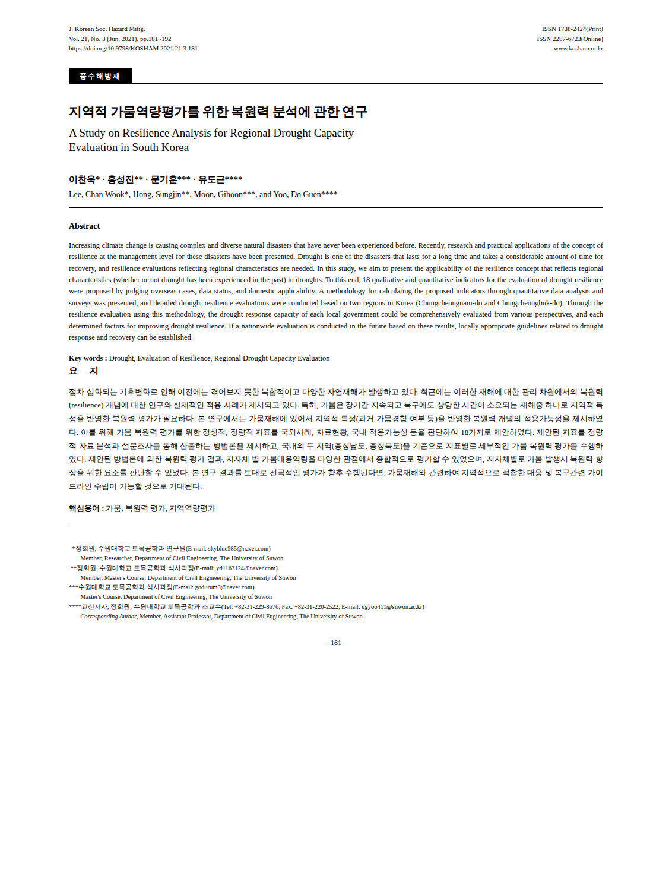J. Korean Soc. Hazard Mitig.
Vol. 21, No. 3 (Jun. 2021), pp.181~192
https://doi.org/10.9798/KOSHAM.2021.21.3.181
ISSN 1738-2424(Print)
ISSN 2287-6723(Online)
www.kosham.or.kr
풍수해방재
지역적 가뭄역량평가를 위한 복원력 분석에 관한 연구
A Study on Resilience Analysis for Regional Drought Capacity
Evaluation in South Korea
이찬욱* · 홍성진** · 문기훈*** · 유도근****
Lee, Chan Wook*, Hong, Sungjin**, Moon, Gihoon***, and Yoo, Do Guen****
Abstract
Increasing climate change is causing complex and diverse natural disasters that have never been experienced before. Recently, research and practical applications of the concept of resilience at the management level for these disasters have been presented. Drought is one of the disasters that lasts for a long time and takes a considerable amount of time for recovery, and resilience evaluations reflecting regional characteristics are needed. In this study, we aim to present the applicability of the resilience concept that reflects regional characteristics (whether or not drought has been experienced in the past) in droughts. To this end, 18 qualitative and quantitative indicators for the evaluation of drought resilience were proposed by judging overseas cases, data status, and domestic applicability. A methodology for calculating the proposed indicators through quantitative data analysis and surveys was presented, and detailed drought resilience evaluations were conducted based on two regions in Korea (Chungcheongnam-do and Chungcheongbuk-do). Through the resilience evaluation using this methodology, the drought response capacity of each local government could be comprehensively evaluated from various perspectives, and each determined factors for improving drought resilience. If a nationwide evaluation is conducted in the future based on these results, locally appropriate guidelines related to drought response and recovery can be established.
Key words : Drought, Evaluation of Resilience, Regional Drought Capacity Evaluation
요 지
점차 심화되는 기후변화로 인해 이전에는 겪어보지 못한 복합적이고 다양한 자연재해가 발생하고 있다. 최근에는 이러한 재해에 대한 관리 차원에서의 복원력(resilience) 개념에 대한 연구와 실제적인 적용 사례가 제시되고 있다. 특히, 가뭄은 장기간 지속되고 복구에도 상당한 시간이 소요되는 재해중 하나로 지역적 특성을 반영한 복원력 평가가 필요하다. 본 연구에서는 가뭄재해에 있어서 지역적 특성(과거 가뭄경험 여부 등)을 반영한 복원력 개념의 적용가능성을 제시하였다. 이를 위해 가뭄 복원력 평가를 위한 정성적, 정량적 지표를 국외사례, 자료현황, 국내 적용가능성 등을 판단하여 18가지로 제안하였다. 제안된 지표를 정량적 자료 분석과 설문조사를 통해 산출하는 방법론을 제시하고, 국내의 두 지역(충청남도, 충청북도)을 기준으로 지표별로 세부적인 가뭄 복원력 평가를 수행하였다. 제안된 방법론에 의한 복원력 평가 결과, 지자체 별 가뭄대응역량을 다양한 관점에서 종합적으로 평가할 수 있었으며, 지자체별로 가뭄 발생시 복원력 향상을 위한 요소를 판단할 수 있었다. 본 연구 결과를 토대로 전국적인 평가가 향후 수행된다면, 가뭄재해와 관련하여 지역적으로 적합한 대응 및 복구관련 가이드라인 수립이 가능할 것으로 기대된다.
핵심용어 : 가뭄, 복원력 평가, 지역역량평가
*정회원, 수원대학교 토목공학과 연구원(E-mail: skyblue985@naver.com)
Member, Researcher, Department of Civil Engineering, The University of Suwon
**정회원, 수원대학교 토목공학과 석사과정(E-mail: yd1163124@naver.com)
Member, Master's Course, Department of Civil Engineering, The University of Suwon
***수원대학교 토목공학과 석사과정(E-mail: godurum3@naver.com)
Master's Course, Department of Civil Engineering, The University of Suwon
****교신저자, 정회원, 수원대학교 토목공학과 조교수(Tel: +82-31-229-8676, Fax: +82-31-220-2522, E-mail: dgyoo411@suwon.ac.kr)
Corresponding Author, Member, Assistant Professor, Department of Civil Engineering, The University of Suwon
- 181 -